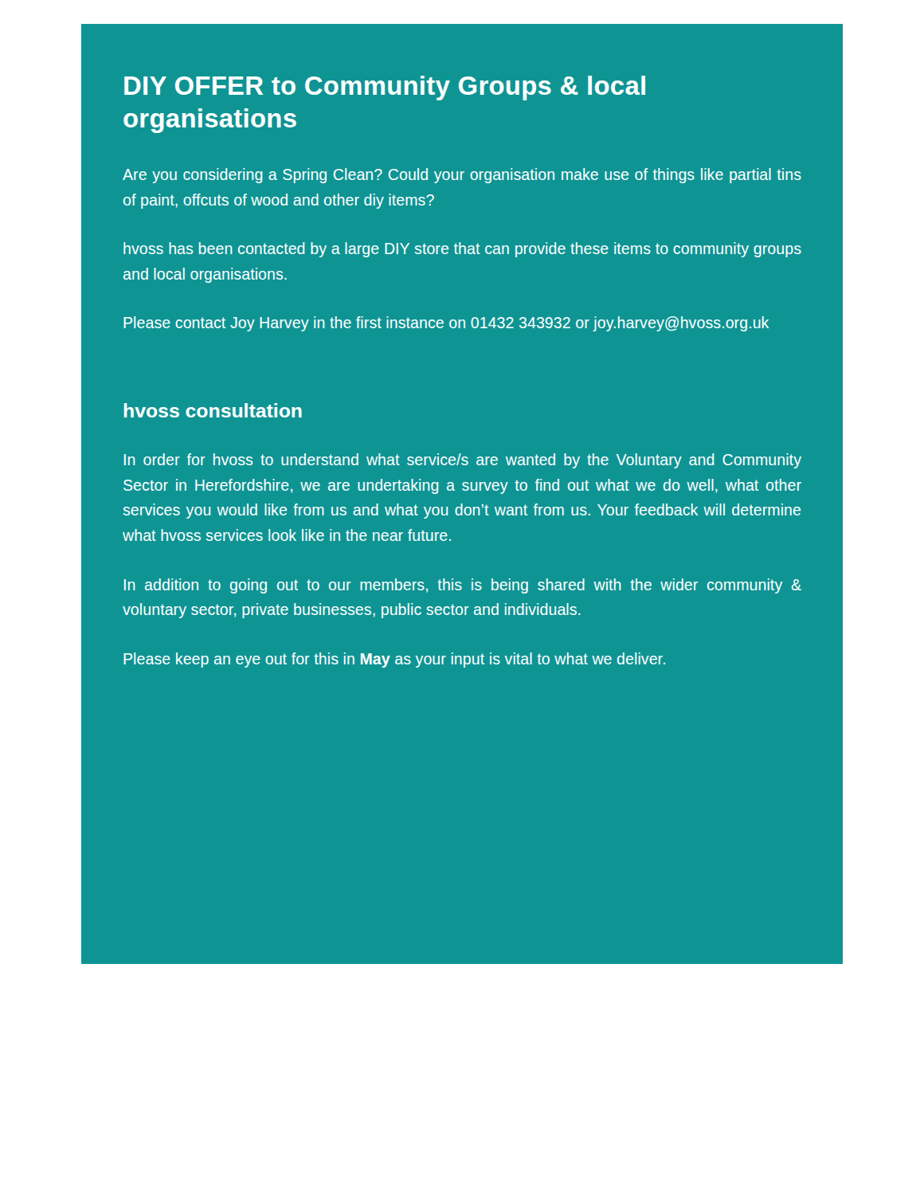DIY OFFER to Community Groups & local organisations
Are you considering a Spring Clean? Could your organisation make use of things like partial tins of paint, offcuts of wood and other diy items?
hvoss has been contacted by a large DIY store that can provide these items to community groups and local organisations.
Please contact Joy Harvey in the first instance on 01432 343932 or joy.harvey@hvoss.org.uk
hvoss consultation
In order for hvoss to understand what service/s are wanted by the Voluntary and Community Sector in Herefordshire, we are undertaking a survey to find out what we do well, what other services you would like from us and what you don’t want from us. Your feedback will determine what hvoss services look like in the near future.
In addition to going out to our members, this is being shared with the wider community & voluntary sector, private businesses, public sector and individuals.
Please keep an eye out for this in May as your input is vital to what we deliver.